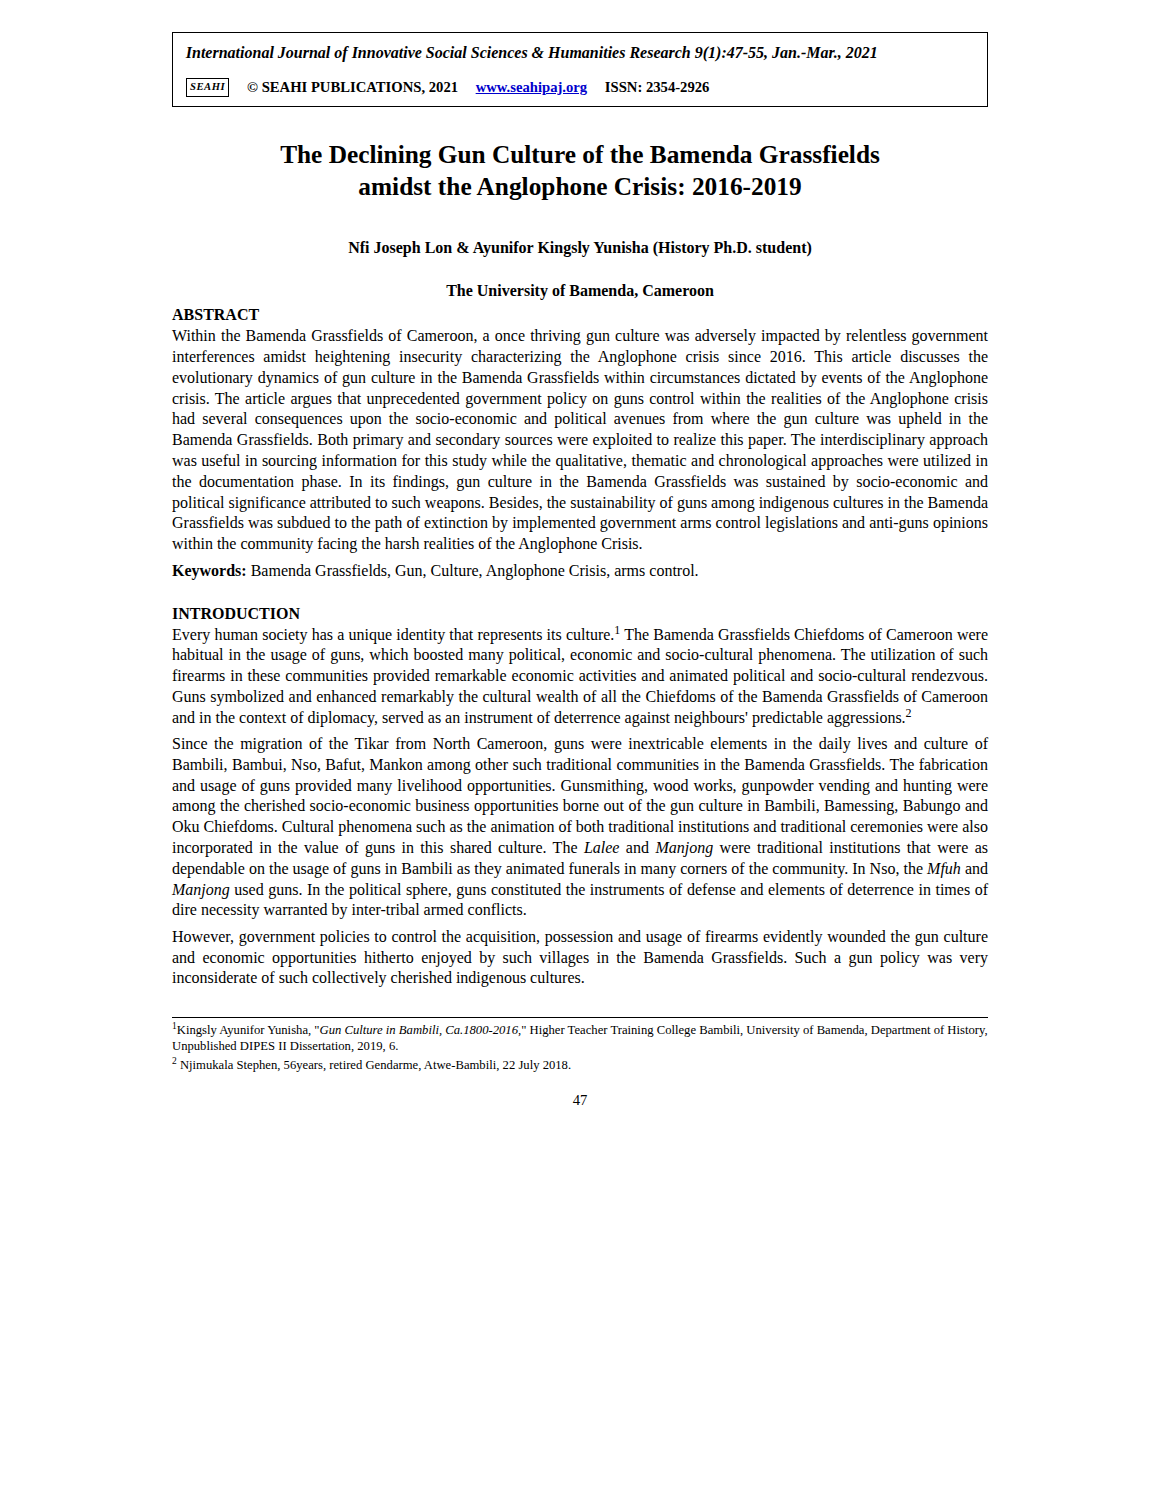International Journal of Innovative Social Sciences & Humanities Research 9(1):47-55, Jan.-Mar., 2021
SEAHI © SEAHI PUBLICATIONS, 2021 www.seahipaj.org ISSN: 2354-2926
The Declining Gun Culture of the Bamenda Grassfields
amidst the Anglophone Crisis: 2016-2019
Nfi Joseph Lon & Ayunifor Kingsly Yunisha (History Ph.D. student)
The University of Bamenda, Cameroon
Abstract
Within the Bamenda Grassfields of Cameroon, a once thriving gun culture was adversely impacted by relentless government interferences amidst heightening insecurity characterizing the Anglophone crisis since 2016. This article discusses the evolutionary dynamics of gun culture in the Bamenda Grassfields within circumstances dictated by events of the Anglophone crisis. The article argues that unprecedented government policy on guns control within the realities of the Anglophone crisis had several consequences upon the socio-economic and political avenues from where the gun culture was upheld in the Bamenda Grassfields. Both primary and secondary sources were exploited to realize this paper. The interdisciplinary approach was useful in sourcing information for this study while the qualitative, thematic and chronological approaches were utilized in the documentation phase. In its findings, gun culture in the Bamenda Grassfields was sustained by socio-economic and political significance attributed to such weapons. Besides, the sustainability of guns among indigenous cultures in the Bamenda Grassfields was subdued to the path of extinction by implemented government arms control legislations and anti-guns opinions within the community facing the harsh realities of the Anglophone Crisis.
Keywords: Bamenda Grassfields, Gun, Culture, Anglophone Crisis, arms control.
Introduction
Every human society has a unique identity that represents its culture.1 The Bamenda Grassfields Chiefdoms of Cameroon were habitual in the usage of guns, which boosted many political, economic and socio-cultural phenomena. The utilization of such firearms in these communities provided remarkable economic activities and animated political and socio-cultural rendezvous. Guns symbolized and enhanced remarkably the cultural wealth of all the Chiefdoms of the Bamenda Grassfields of Cameroon and in the context of diplomacy, served as an instrument of deterrence against neighbours' predictable aggressions.2
Since the migration of the Tikar from North Cameroon, guns were inextricable elements in the daily lives and culture of Bambili, Bambui, Nso, Bafut, Mankon among other such traditional communities in the Bamenda Grassfields. The fabrication and usage of guns provided many livelihood opportunities. Gunsmithing, wood works, gunpowder vending and hunting were among the cherished socio-economic business opportunities borne out of the gun culture in Bambili, Bamessing, Babungo and Oku Chiefdoms. Cultural phenomena such as the animation of both traditional institutions and traditional ceremonies were also incorporated in the value of guns in this shared culture. The Lalee and Manjong were traditional institutions that were as dependable on the usage of guns in Bambili as they animated funerals in many corners of the community. In Nso, the Mfuh and Manjong used guns. In the political sphere, guns constituted the instruments of defense and elements of deterrence in times of dire necessity warranted by inter-tribal armed conflicts.
However, government policies to control the acquisition, possession and usage of firearms evidently wounded the gun culture and economic opportunities hitherto enjoyed by such villages in the Bamenda Grassfields. Such a gun policy was very inconsiderate of such collectively cherished indigenous cultures.
1Kingsly Ayunifor Yunisha, "Gun Culture in Bambili, Ca.1800-2016," Higher Teacher Training College Bambili, University of Bamenda, Department of History, Unpublished DIPES II Dissertation, 2019, 6.
2 Njimukala Stephen, 56years, retired Gendarme, Atwe-Bambili, 22 July 2018.
47